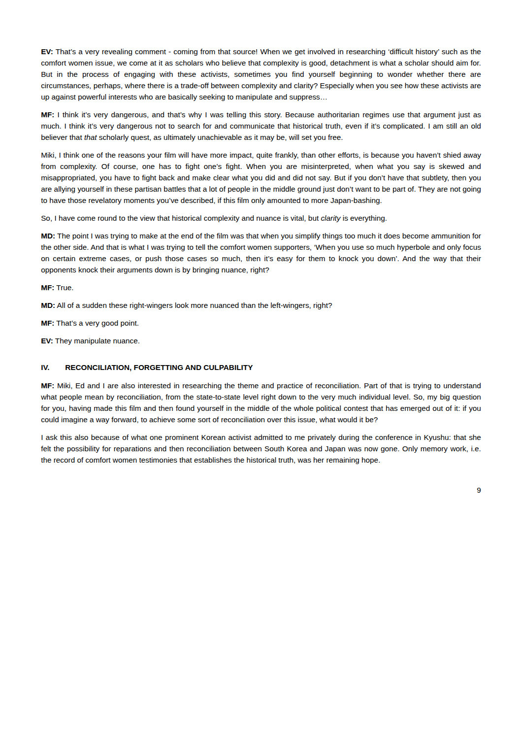EV: That’s a very revealing comment - coming from that source! When we get involved in researching ‘difficult history’ such as the comfort women issue, we come at it as scholars who believe that complexity is good, detachment is what a scholar should aim for. But in the process of engaging with these activists, sometimes you find yourself beginning to wonder whether there are circumstances, perhaps, where there is a trade-off between complexity and clarity? Especially when you see how these activists are up against powerful interests who are basically seeking to manipulate and suppress…
MF: I think it’s very dangerous, and that’s why I was telling this story. Because authoritarian regimes use that argument just as much. I think it’s very dangerous not to search for and communicate that historical truth, even if it’s complicated. I am still an old believer that that scholarly quest, as ultimately unachievable as it may be, will set you free.
Miki, I think one of the reasons your film will have more impact, quite frankly, than other efforts, is because you haven’t shied away from complexity. Of course, one has to fight one’s fight. When you are misinterpreted, when what you say is skewed and misappropriated, you have to fight back and make clear what you did and did not say. But if you don’t have that subtlety, then you are allying yourself in these partisan battles that a lot of people in the middle ground just don’t want to be part of. They are not going to have those revelatory moments you’ve described, if this film only amounted to more Japan-bashing.
So, I have come round to the view that historical complexity and nuance is vital, but clarity is everything.
MD: The point I was trying to make at the end of the film was that when you simplify things too much it does become ammunition for the other side. And that is what I was trying to tell the comfort women supporters, ‘When you use so much hyperbole and only focus on certain extreme cases, or push those cases so much, then it’s easy for them to knock you down’. And the way that their opponents knock their arguments down is by bringing nuance, right?
MF: True.
MD: All of a sudden these right-wingers look more nuanced than the left-wingers, right?
MF: That’s a very good point.
EV: They manipulate nuance.
IV. RECONCILIATION, FORGETTING AND CULPABILITY
MF: Miki, Ed and I are also interested in researching the theme and practice of reconciliation. Part of that is trying to understand what people mean by reconciliation, from the state-to-state level right down to the very much individual level. So, my big question for you, having made this film and then found yourself in the middle of the whole political contest that has emerged out of it: if you could imagine a way forward, to achieve some sort of reconciliation over this issue, what would it be?
I ask this also because of what one prominent Korean activist admitted to me privately during the conference in Kyushu: that she felt the possibility for reparations and then reconciliation between South Korea and Japan was now gone. Only memory work, i.e. the record of comfort women testimonies that establishes the historical truth, was her remaining hope.
9